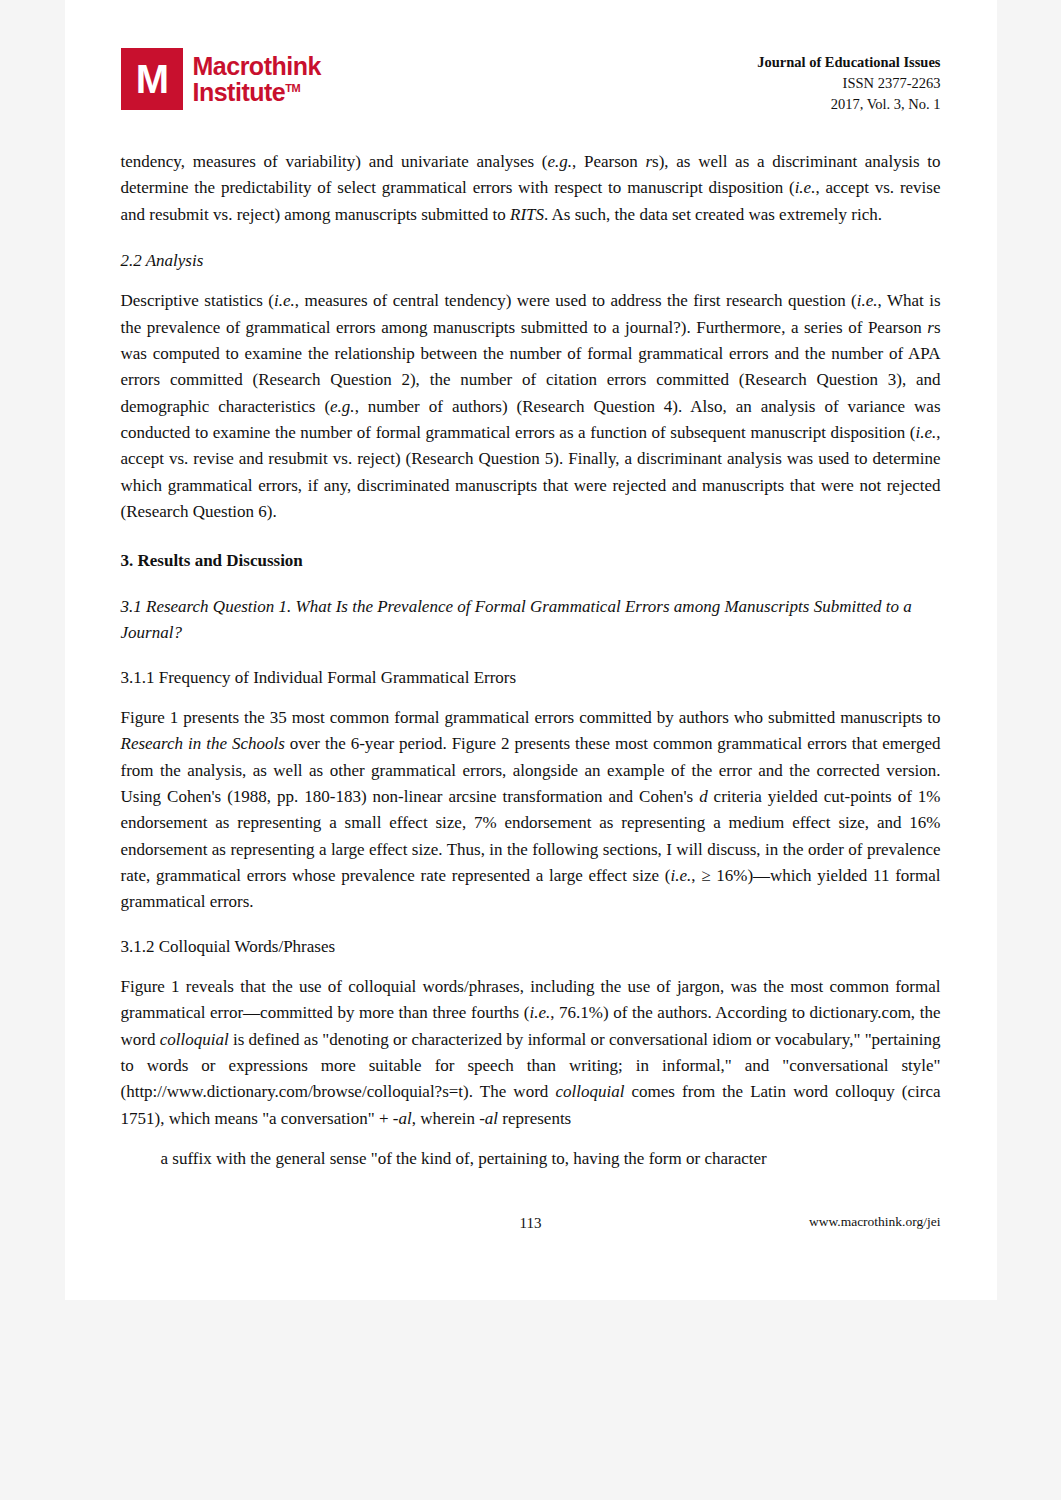M
Macrothink
InstituteTM
Journal of Educational Issues
ISSN 2377-2263
2017, Vol. 3, No. 1
tendency, measures of variability) and univariate analyses (e.g., Pearson rs), as well as a discriminant analysis to determine the predictability of select grammatical errors with respect to manuscript disposition (i.e., accept vs. revise and resubmit vs. reject) among manuscripts submitted to RITS. As such, the data set created was extremely rich.
2.2 Analysis
Descriptive statistics (i.e., measures of central tendency) were used to address the first research question (i.e., What is the prevalence of grammatical errors among manuscripts submitted to a journal?). Furthermore, a series of Pearson rs was computed to examine the relationship between the number of formal grammatical errors and the number of APA errors committed (Research Question 2), the number of citation errors committed (Research Question 3), and demographic characteristics (e.g., number of authors) (Research Question 4). Also, an analysis of variance was conducted to examine the number of formal grammatical errors as a function of subsequent manuscript disposition (i.e., accept vs. revise and resubmit vs. reject) (Research Question 5). Finally, a discriminant analysis was used to determine which grammatical errors, if any, discriminated manuscripts that were rejected and manuscripts that were not rejected (Research Question 6).
3. Results and Discussion
3.1 Research Question 1. What Is the Prevalence of Formal Grammatical Errors among Manuscripts Submitted to a Journal?
3.1.1 Frequency of Individual Formal Grammatical Errors
Figure 1 presents the 35 most common formal grammatical errors committed by authors who submitted manuscripts to Research in the Schools over the 6-year period. Figure 2 presents these most common grammatical errors that emerged from the analysis, as well as other grammatical errors, alongside an example of the error and the corrected version. Using Cohen's (1988, pp. 180-183) non-linear arcsine transformation and Cohen's d criteria yielded cut-points of 1% endorsement as representing a small effect size, 7% endorsement as representing a medium effect size, and 16% endorsement as representing a large effect size. Thus, in the following sections, I will discuss, in the order of prevalence rate, grammatical errors whose prevalence rate represented a large effect size (i.e., ≥ 16%)—which yielded 11 formal grammatical errors.
3.1.2 Colloquial Words/Phrases
Figure 1 reveals that the use of colloquial words/phrases, including the use of jargon, was the most common formal grammatical error—committed by more than three fourths (i.e., 76.1%) of the authors. According to dictionary.com, the word colloquial is defined as "denoting or characterized by informal or conversational idiom or vocabulary," "pertaining to words or expressions more suitable for speech than writing; in informal," and "conversational style" (http://www.dictionary.com/browse/colloquial?s=t). The word colloquial comes from the Latin word colloquy (circa 1751), which means "a conversation" + -al, wherein -al represents
a suffix with the general sense "of the kind of, pertaining to, having the form or character
113 www.macrothink.org/jei